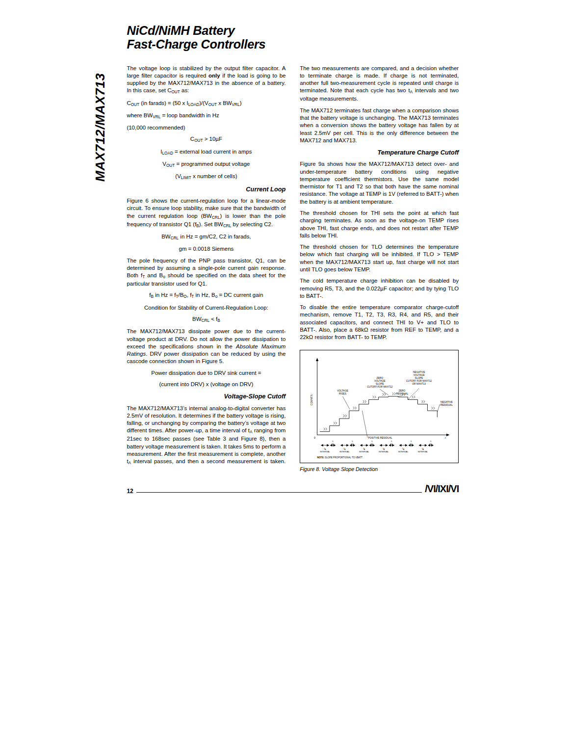MAX712/MAX713
NiCd/NiMH Battery
Fast-Charge Controllers
The voltage loop is stabilized by the output filter capacitor. A large filter capacitor is required only if the load is going to be supplied by the MAX712/MAX713 in the absence of a battery. In this case, set COUT as:
COUT (in farads) = (50 x ILOAD)/(VOUT x BWVRL)
where BWVRL = loop bandwidth in Hz
(10,000 recommended)
COUT > 10µF
ILOAD = external load current in amps
VOUT = programmed output voltage
(VLIMIT x number of cells)
Current Loop
Figure 6 shows the current-regulation loop for a linear-mode circuit. To ensure loop stability, make sure that the bandwidth of the current regulation loop (BWCRL) is lower than the pole frequency of transistor Q1 (fB). Set BWCRL by selecting C2.
BWCRL in Hz = gm/C2, C2 in farads,
gm = 0.0018 Siemens
The pole frequency of the PNP pass transistor, Q1, can be determined by assuming a single-pole current gain response. Both fT and Bo should be specified on the data sheet for the particular transistor used for Q1.
fB in Hz = fT/BO, fT in Hz, Bo = DC current gain
Condition for Stability of Current-Regulation Loop:
BWCRL < fB
The MAX712/MAX713 dissipate power due to the current-voltage product at DRV. Do not allow the power dissipation to exceed the specifications shown in the Absolute Maximum Ratings. DRV power dissipation can be reduced by using the cascode connection shown in Figure 5.
Power dissipation due to DRV sink current =
(current into DRV) x (voltage on DRV)
Voltage-Slope Cutoff
The MAX712/MAX713’s internal analog-to-digital converter has 2.5mV of resolution. It determines if the battery voltage is rising, falling, or unchanging by comparing the battery’s voltage at two different times. After power-up, a time interval of tA ranging from 21sec to 168sec passes (see Table 3 and Figure 8), then a battery voltage measurement is taken. It takes 5ms to perform a measurement. After the first measurement is complete, another tA interval passes, and then a second measurement is taken. The two measurements are compared, and a decision whether to terminate charge is made. If charge is not terminated, another full two-measurement cycle is repeated until charge is terminated. Note that each cycle has two tA intervals and two voltage measurements.
The MAX712 terminates fast charge when a comparison shows that the battery voltage is unchanging. The MAX713 terminates when a conversion shows the battery voltage has fallen by at least 2.5mV per cell. This is the only difference between the MAX712 and MAX713.
Temperature Charge Cutoff
Figure 9a shows how the MAX712/MAX713 detect over- and under-temperature battery conditions using negative temperature coefficient thermistors. Use the same model thermistor for T1 and T2 so that both have the same nominal resistance. The voltage at TEMP is 1V (referred to BATT-) when the battery is at ambient temperature.
The threshold chosen for THI sets the point at which fast charging terminates. As soon as the voltage-on TEMP rises above THI, fast charge ends, and does not restart after TEMP falls below THI.
The threshold chosen for TLO determines the temperature below which fast charging will be inhibited. If TLO > TEMP when the MAX712/MAX713 start up, fast charge will not start until TLO goes below TEMP.
The cold temperature charge inhibition can be disabled by removing R5, T3, and the 0.022µF capacitor; and by tying TLO to BATT-.
To disable the entire temperature comparator charge-cutoff mechanism, remove T1, T2, T3, R3, R4, and R5, and their associated capacitors, and connect THI to V+ and TLO to BATT-. Also, place a 68kΩ resistor from REF to TEMP, and a 22kΩ resistor from BATT- to TEMP.
COUNTS 0 t VOLTAGE RISES ZERO VOLTAGE SLOPE CUTOFF FOR MAX712 NEGATIVE VOLTAGE SLOPE CUTOFF FOR MAX712 OR MAX713 ZERO RESIDUAL NEGATIVE RESIDUAL POSITIVE RESIDUAL 5ms 5ms 5ms 5ms 5ms 5ms tA tA tA tA tA tA INTERVAL INTERVAL INTERVAL INTERVAL INTERVAL INTERVAL NOTE: SLOPE PROPORTIONAL TO VBATT
Figure 8. Voltage Slope Detection
12 /VI/IXI/VI